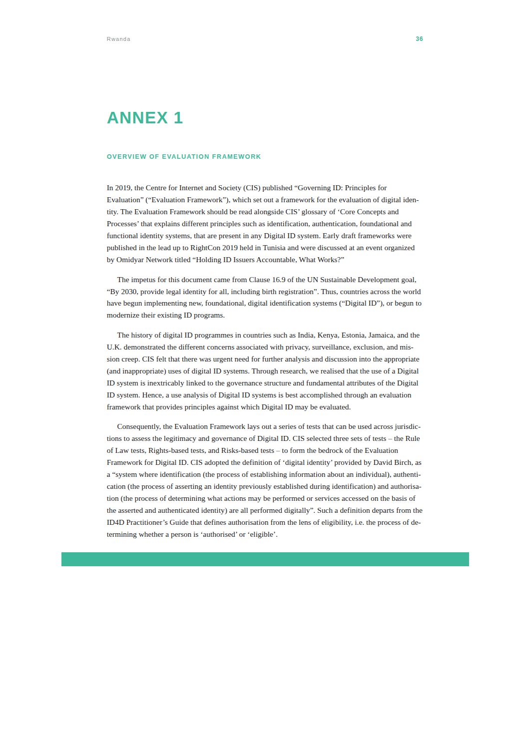Rwanda 36
ANNEX 1
Overview of Evaluation Framework
In 2019, the Centre for Internet and Society (CIS) published “Governing ID: Principles for Evaluation” (“Evaluation Framework”), which set out a framework for the evaluation of digital identity. The Evaluation Framework should be read alongside CIS’ glossary of ‘Core Concepts and Processes’ that explains different principles such as identification, authentication, foundational and functional identity systems, that are present in any Digital ID system. Early draft frameworks were published in the lead up to RightCon 2019 held in Tunisia and were discussed at an event organized by Omidyar Network titled “Holding ID Issuers Accountable, What Works?”
The impetus for this document came from Clause 16.9 of the UN Sustainable Development goal, “By 2030, provide legal identity for all, including birth registration”. Thus, countries across the world have begun implementing new, foundational, digital identification systems (“Digital ID”), or begun to modernize their existing ID programs.
The history of digital ID programmes in countries such as India, Kenya, Estonia, Jamaica, and the U.K. demonstrated the different concerns associated with privacy, surveillance, exclusion, and mission creep. CIS felt that there was urgent need for further analysis and discussion into the appropriate (and inappropriate) uses of digital ID systems. Through research, we realised that the use of a Digital ID system is inextricably linked to the governance structure and fundamental attributes of the Digital ID system. Hence, a use analysis of Digital ID systems is best accomplished through an evaluation framework that provides principles against which Digital ID may be evaluated.
Consequently, the Evaluation Framework lays out a series of tests that can be used across jurisdictions to assess the legitimacy and governance of Digital ID. CIS selected three sets of tests – the Rule of Law tests, Rights-based tests, and Risks-based tests – to form the bedrock of the Evaluation Framework for Digital ID. CIS adopted the definition of ‘digital identity’ provided by David Birch, as a “system where identification (the process of establishing information about an individual), authentication (the process of asserting an identity previously established during identification) and authorisation (the process of determining what actions may be performed or services accessed on the basis of the asserted and authenticated identity) are all performed digitally”. Such a definition departs from the ID4D Practitioner’s Guide that defines authorisation from the lens of eligibility, i.e. the process of determining whether a person is ‘authorised’ or ‘eligible’.